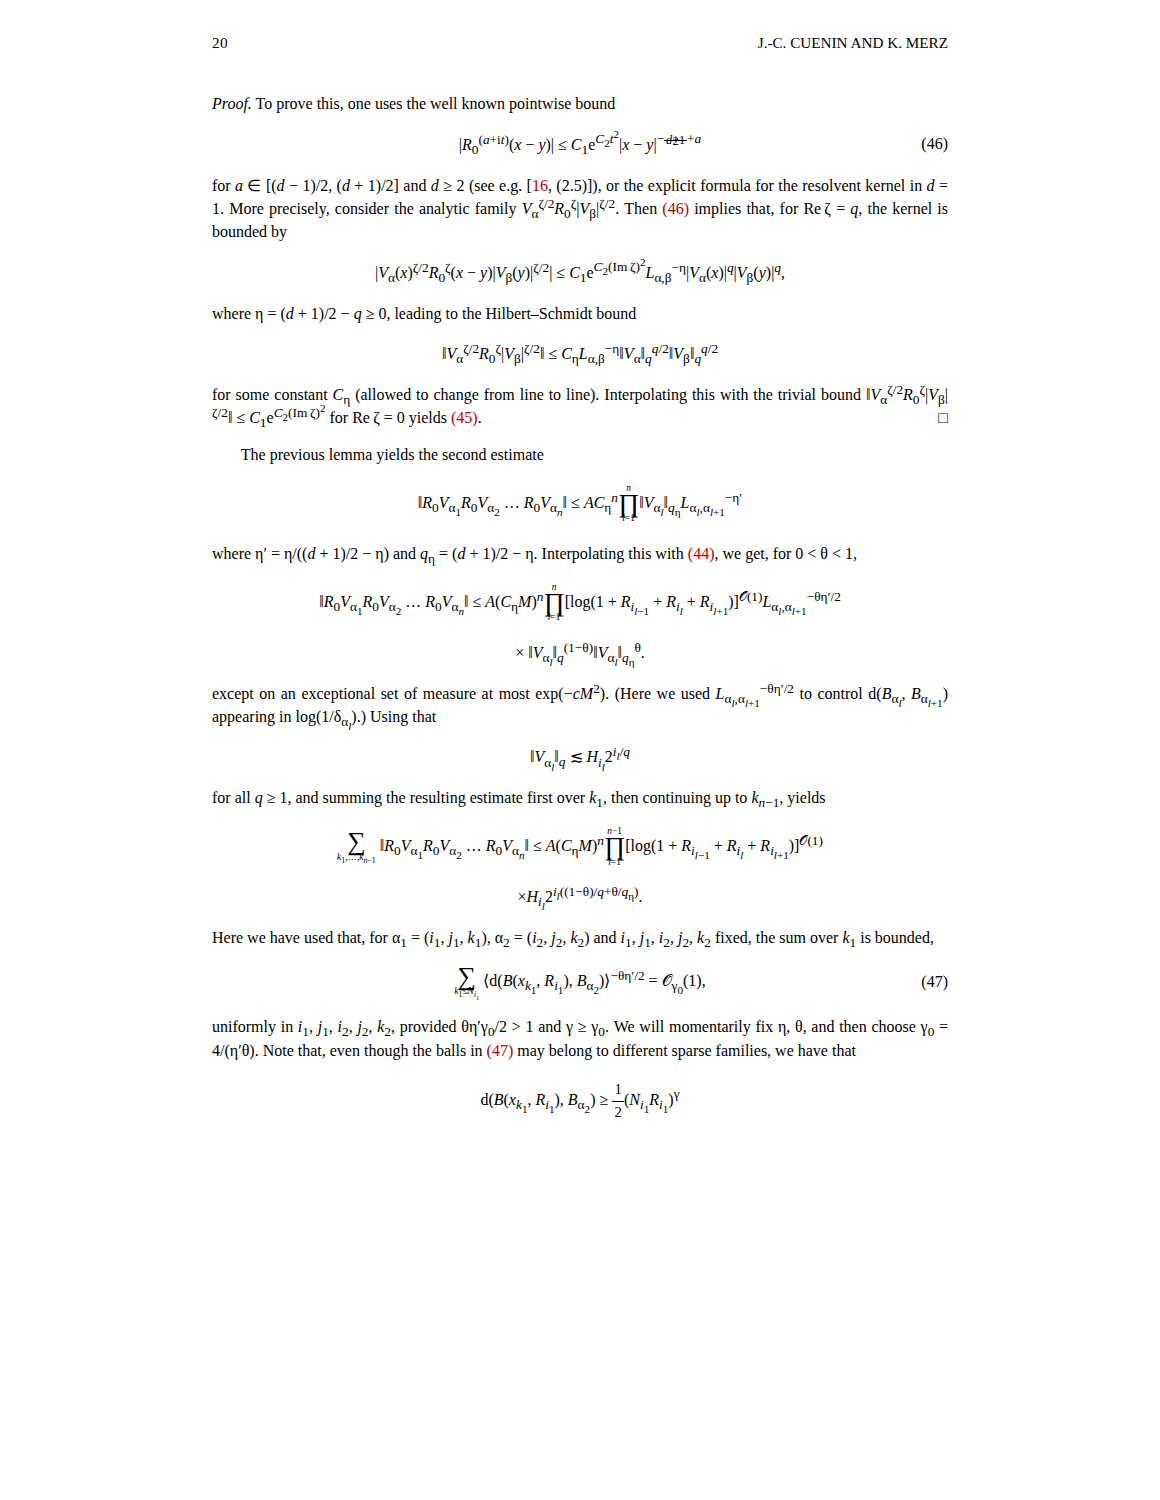20 J.-C. CUENIN AND K. MERZ
Proof. To prove this, one uses the well known pointwise bound
|R0(a+it)(x − y)| ≤ C1eC2t2|x − y|−d+12+a (46)
for a ∈ [(d − 1)/2, (d + 1)/2] and d ≥ 2 (see e.g. [16, (2.5)]), or the explicit formula for the resolvent kernel in d = 1. More precisely, consider the analytic family Vαζ/2R0ζ|Vβ|ζ/2. Then (46) implies that, for Re ζ = q, the kernel is bounded by
|Vα(x)ζ/2R0ζ(x − y)|Vβ(y)|ζ/2| ≤ C1eC2(Im ζ)2Lα,β−η|Vα(x)|q|Vβ(y)|q,
where η = (d + 1)/2 − q ≥ 0, leading to the Hilbert–Schmidt bound
‖Vαζ/2R0ζ|Vβ|ζ/2‖ ≤ CηLα,β−η‖Vα‖qq/2‖Vβ‖qq/2
for some constant Cη (allowed to change from line to line). Interpolating this with the trivial bound ‖Vαζ/2R0ζ|Vβ|ζ/2‖ ≤ C1eC2(Im ζ)2 for Re ζ = 0 yields (45). □
The previous lemma yields the second estimate
‖R0Vα1R0Vα2 … R0Vαn‖ ≤ ACηnn∏l=1‖Vαl‖qηLαl,αl+1−η′
where η′ = η/((d + 1)/2 − η) and qη = (d + 1)/2 − η. Interpolating this with (44), we get, for 0 < θ < 1,
‖R0Vα1R0Vα2 … R0Vαn‖ ≤ A(CηM)nn∏l=1[log(1 + Ril−1 + Ril + Ril+1)]𝒪(1)Lαl,αl+1−θη′/2
× ‖Vαl‖q(1−θ)‖Vαl‖qηθ.
except on an exceptional set of measure at most exp(−cM2). (Here we used Lαl,αl+1−θη′/2 to control d(Bαl, Bαl+1) appearing in log(1/δαl).) Using that
‖Vαl‖q ≲ Hil2il/q
for all q ≥ 1, and summing the resulting estimate first over k1, then continuing up to kn−1, yields
∑k1,…,kn−1 ‖R0Vα1R0Vα2 … R0Vαn‖ ≤ A(CηM)nn−1∏l=1[log(1 + Ril−1 + Ril + Ril+1)]𝒪(1)
×Hil2il((1−θ)/q+θ/qη).
Here we have used that, for α1 = (i1, j1, k1), α2 = (i2, j2, k2) and i1, j1, i2, j2, k2 fixed, the sum over k1 is bounded,
∑k1≤Ni1 ⟨d(B(xk1, Ri1), Bα2)⟩−θη′/2 = 𝒪γ0(1), (47)
uniformly in i1, j1, i2, j2, k2, provided θη′γ0/2 > 1 and γ ≥ γ0. We will momentarily fix η, θ, and then choose γ0 = 4/(η′θ). Note that, even though the balls in (47) may belong to different sparse families, we have that
d(B(xk1, Ri1), Bα2) ≥ 12(Ni1Ri1)γ